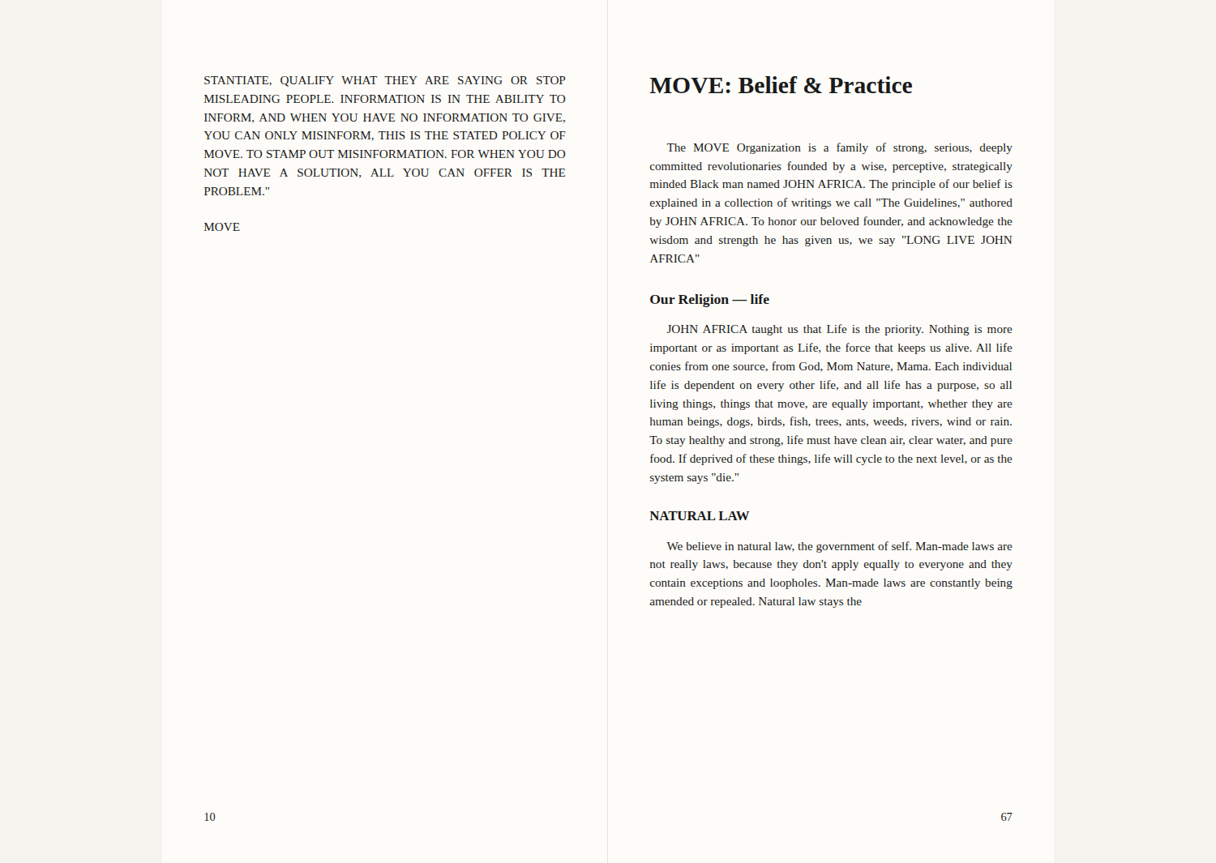STANTIATE, QUALIFY WHAT THEY ARE SAYING OR STOP MISLEADING PEOPLE. INFORMATION IS IN THE ABILITY TO INFORM, AND WHEN YOU HAVE NO INFORMATION TO GIVE, YOU CAN ONLY MISINFORM, THIS IS THE STATED POLICY OF MOVE. TO STAMP OUT MISINFORMATION. FOR WHEN YOU DO NOT HAVE A SOLUTION, ALL YOU CAN OFFER IS THE PROBLEM."
MOVE
10
MOVE: Belief & Practice
The MOVE Organization is a family of strong, serious, deeply committed revolutionaries founded by a wise, perceptive, strategically minded Black man named JOHN AFRICA. The principle of our belief is explained in a collection of writings we call "The Guidelines," authored by JOHN AFRICA. To honor our beloved founder, and acknowledge the wisdom and strength he has given us, we say "LONG LIVE JOHN AFRICA"
Our Religion — life
JOHN AFRICA taught us that Life is the priority. Nothing is more important or as important as Life, the force that keeps us alive. All life conies from one source, from God, Mom Nature, Mama. Each individual life is dependent on every other life, and all life has a purpose, so all living things, things that move, are equally important, whether they are human beings, dogs, birds, fish, trees, ants, weeds, rivers, wind or rain. To stay healthy and strong, life must have clean air, clear water, and pure food. If deprived of these things, life will cycle to the next level, or as the system says "die."
NATURAL LAW
We believe in natural law, the government of self. Man-made laws are not really laws, because they don't apply equally to everyone and they contain exceptions and loopholes. Man-made laws are constantly being amended or repealed. Natural law stays the
67